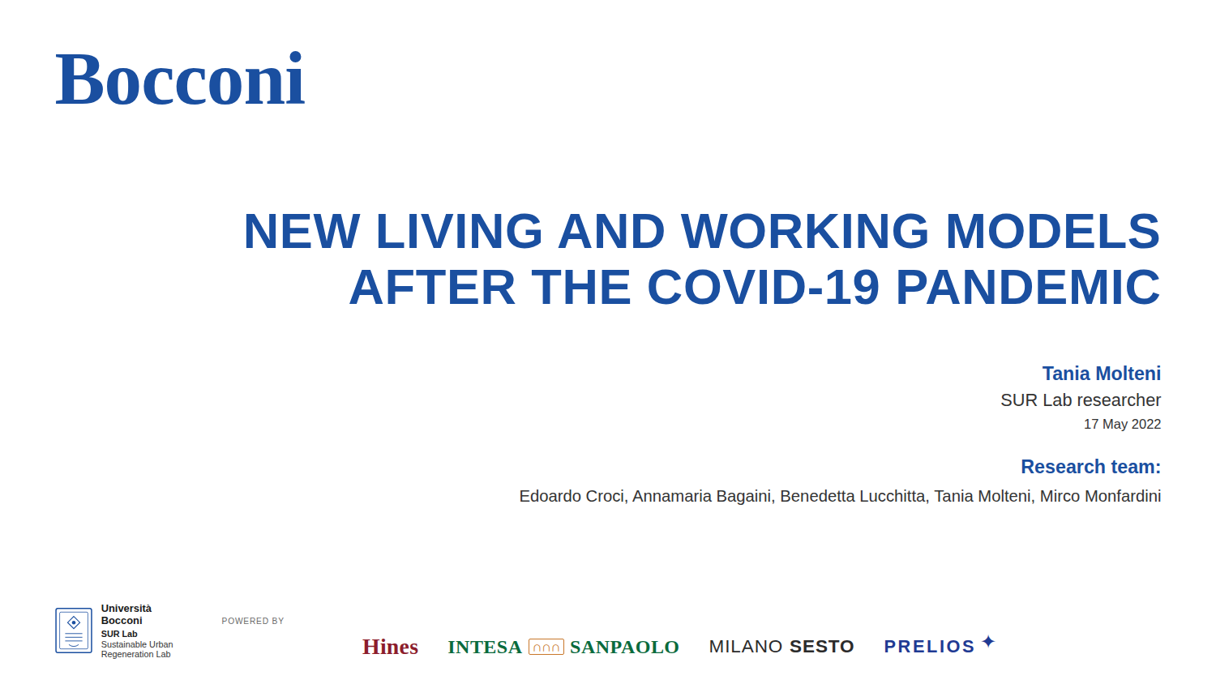Bocconi
New Living and Working Models After the COVID-19 Pandemic
Tania Molteni SUR Lab researcher 17 May 2022
Research team: Edoardo Croci, Annamaria Bagaini, Benedetta Lucchitta, Tania Molteni, Mirco Monfardini
Università
Bocconi SUR Lab Sustainable Urban Regeneration Lab
Powered by
Hines INTESA ∩∩∩ SANPAOLO MILANOSESTO PRELIOS ✦